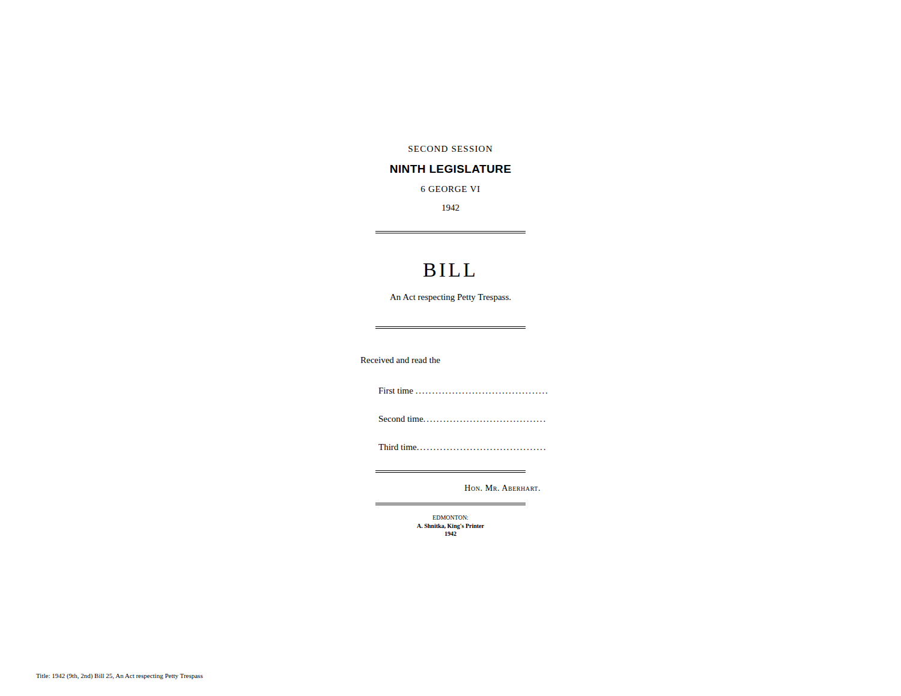SECOND SESSION
NINTH LEGISLATURE
6 GEORGE VI
1942
BILL
An Act respecting Petty Trespass.
Received and read the
First time ........................................
Second time.....................................
Third time.......................................
Hon. Mr. Aberhart.
EDMONTON:
A. Shnitka, King's Printer
1942
Title: 1942 (9th, 2nd) Bill 25, An Act respecting Petty Trespass